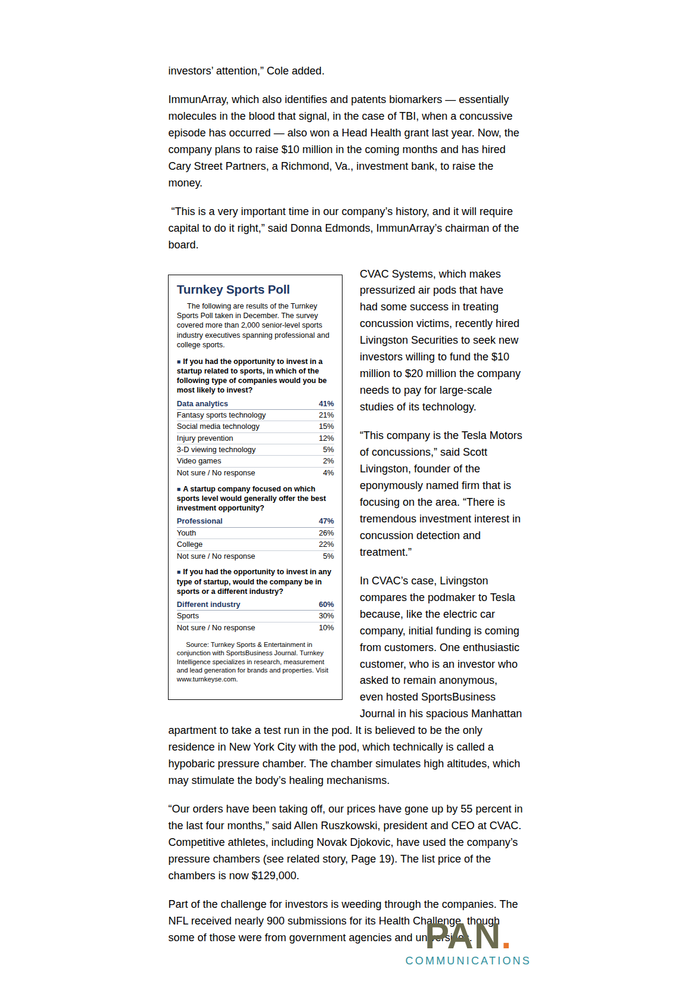investors’ attention,” Cole added.
ImmunArray, which also identifies and patents biomarkers — essentially molecules in the blood that signal, in the case of TBI, when a concussive episode has occurred — also won a Head Health grant last year. Now, the company plans to raise $10 million in the coming months and has hired Cary Street Partners, a Richmond, Va., investment bank, to raise the money.
“This is a very important time in our company’s history, and it will require capital to do it right,” said Donna Edmonds, ImmunArray’s chairman of the board.
Turnkey Sports Poll
The following are results of the Turnkey Sports Poll taken in December. The survey covered more than 2,000 senior-level sports industry executives spanning professional and college sports.
If you had the opportunity to invest in a startup related to sports, in which of the following type of companies would you be most likely to invest?
| Data analytics | 41% |
| Fantasy sports technology | 21% |
| Social media technology | 15% |
| Injury prevention | 12% |
| 3-D viewing technology | 5% |
| Video games | 2% |
| Not sure / No response | 4% |
A startup company focused on which sports level would generally offer the best investment opportunity?
| Professional | 47% |
| Youth | 26% |
| College | 22% |
| Not sure / No response | 5% |
If you had the opportunity to invest in any type of startup, would the company be in sports or a different industry?
| Different industry | 60% |
| Sports | 30% |
| Not sure / No response | 10% |
Source: Turnkey Sports & Entertainment in conjunction with SportsBusiness Journal. Turnkey Intelligence specializes in research, measurement and lead generation for brands and properties. Visit www.turnkeyse.com.
CVAC Systems, which makes pressurized air pods that have had some success in treating concussion victims, recently hired Livingston Securities to seek new investors willing to fund the $10 million to $20 million the company needs to pay for large-scale studies of its technology.
“This company is the Tesla Motors of concussions,” said Scott Livingston, founder of the eponymously named firm that is focusing on the area. “There is tremendous investment interest in concussion detection and treatment.”
In CVAC’s case, Livingston compares the podmaker to Tesla because, like the electric car company, initial funding is coming from customers. One enthusiastic customer, who is an investor who asked to remain anonymous, even hosted SportsBusiness Journal in his spacious Manhattan apartment to take a test run in the pod. It is believed to be the only residence in New York City with the pod, which technically is called a hypobaric pressure chamber. The chamber simulates high altitudes, which may stimulate the body’s healing mechanisms.
“Our orders have been taking off, our prices have gone up by 55 percent in the last four months,” said Allen Ruszkowski, president and CEO at CVAC. Competitive athletes, including Novak Djokovic, have used the company’s pressure chambers (see related story, Page 19). The list price of the chambers is now $129,000.
Part of the challenge for investors is weeding through the companies. The NFL received nearly 900 submissions for its Health Challenge, though some of those were from government agencies and universities.
PAN.
COMMUNICATIONS